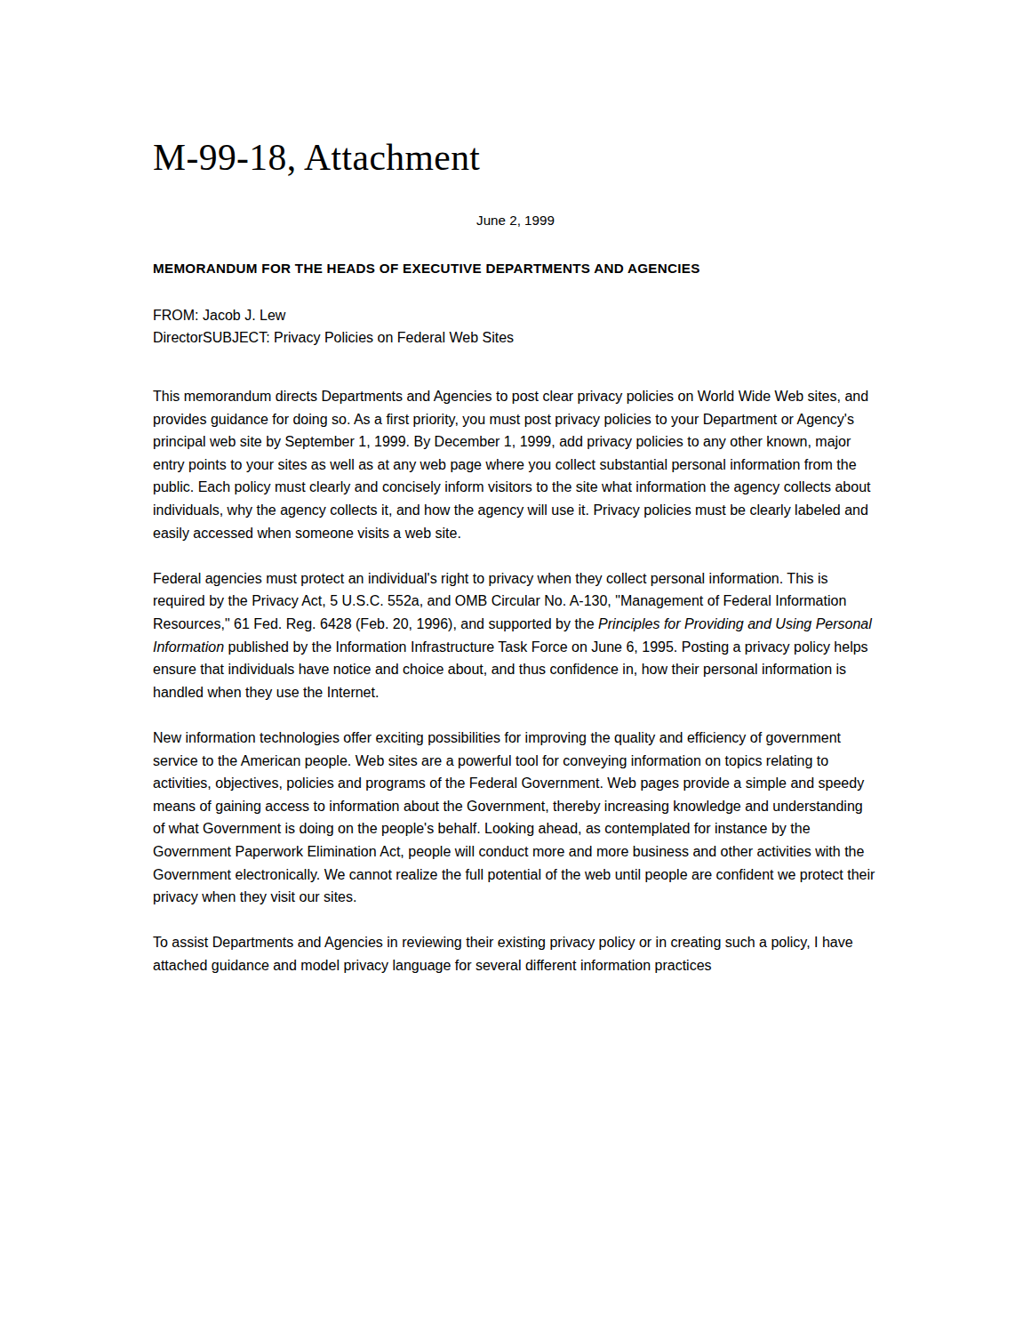M-99-18, Attachment
June 2, 1999
Memorandum for the Heads of Executive Departments and Agencies
FROM: Jacob J. Lew
DirectorSUBJECT: Privacy Policies on Federal Web Sites
This memorandum directs Departments and Agencies to post clear privacy policies on World Wide Web sites, and provides guidance for doing so. As a first priority, you must post privacy policies to your Department or Agency's principal web site by September 1, 1999. By December 1, 1999, add privacy policies to any other known, major entry points to your sites as well as at any web page where you collect substantial personal information from the public. Each policy must clearly and concisely inform visitors to the site what information the agency collects about individuals, why the agency collects it, and how the agency will use it. Privacy policies must be clearly labeled and easily accessed when someone visits a web site.
Federal agencies must protect an individual's right to privacy when they collect personal information. This is required by the Privacy Act, 5 U.S.C. 552a, and OMB Circular No. A-130, "Management of Federal Information Resources," 61 Fed. Reg. 6428 (Feb. 20, 1996), and supported by the Principles for Providing and Using Personal Information published by the Information Infrastructure Task Force on June 6, 1995. Posting a privacy policy helps ensure that individuals have notice and choice about, and thus confidence in, how their personal information is handled when they use the Internet.
New information technologies offer exciting possibilities for improving the quality and efficiency of government service to the American people. Web sites are a powerful tool for conveying information on topics relating to activities, objectives, policies and programs of the Federal Government. Web pages provide a simple and speedy means of gaining access to information about the Government, thereby increasing knowledge and understanding of what Government is doing on the people's behalf. Looking ahead, as contemplated for instance by the Government Paperwork Elimination Act, people will conduct more and more business and other activities with the Government electronically. We cannot realize the full potential of the web until people are confident we protect their privacy when they visit our sites.
To assist Departments and Agencies in reviewing their existing privacy policy or in creating such a policy, I have attached guidance and model privacy language for several different information practices